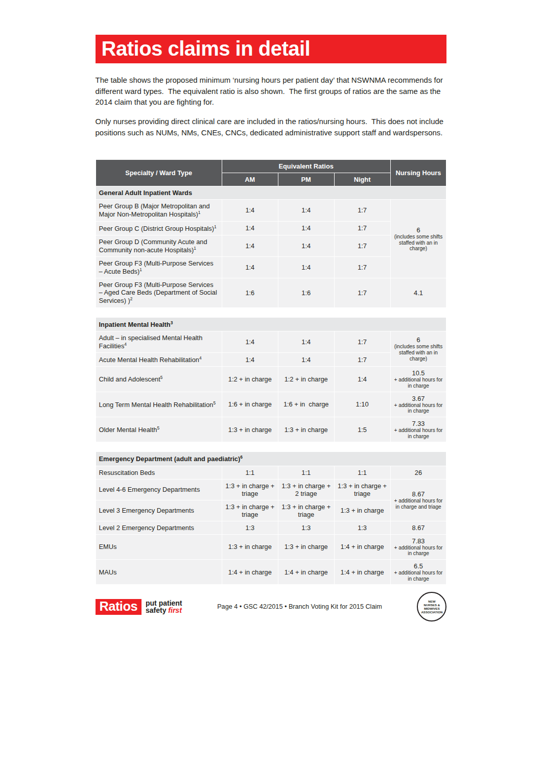Ratios claims in detail
The table shows the proposed minimum ‘nursing hours per patient day’ that NSWNMA recommends for different ward types. The equivalent ratio is also shown. The first groups of ratios are the same as the 2014 claim that you are fighting for.
Only nurses providing direct clinical care are included in the ratios/nursing hours. This does not include positions such as NUMs, NMs, CNEs, CNCs, dedicated administrative support staff and wardspersons.
| Specialty / Ward Type | Equivalent Ratios | Nursing Hours |
| --- | --- | --- |
| AM | PM | Night |
| General Adult Inpatient Wards |
| Peer Group B (Major Metropolitan and Major Non-Metropolitan Hospitals) 1 | 1:4 | 1:4 | 1:7 | 6 (includes some shifts staffed with an in charge) |
| Peer Group C (District Group Hospitals) 1 | 1:4 | 1:4 | 1:7 |
| Peer Group D (Community Acute and Community non-acute Hospitals) 1 | 1:4 | 1:4 | 1:7 |
| Peer Group F3 (Multi-Purpose Services – Acute Beds) 1 | 1:4 | 1:4 | 1:7 |
| Peer Group F3 (Multi-Purpose Services – Aged Care Beds (Department of Social Services) ) 2 | 1:6 | 1:6 | 1:7 | 4.1 |
| Inpatient Mental Health 3 |
| Adult – in specialised Mental Health Facilities 4 | 1:4 | 1:4 | 1:7 | 6 (includes some shifts staffed with an in charge) |
| Acute Mental Health Rehabilitation 4 | 1:4 | 1:4 | 1:7 |
| Child and Adolescent 5 | 1:2 + in charge | 1:2 + in charge | 1:4 | 10.5 + additional hours for in charge |
| Long Term Mental Health Rehabilitation 5 | 1:6 + in charge | 1:6 + in charge | 1:10 | 3.67 + additional hours for in charge |
| Older Mental Health 5 | 1:3 + in charge | 1:3 + in charge | 1:5 | 7.33 + additional hours for in charge |
| Emergency Department (adult and paediatric) 6 |
| Resuscitation Beds | 1:1 | 1:1 | 1:1 | 26 |
| Level 4-6 Emergency Departments | 1:3 + in charge + triage | 1:3 + in charge + 2 triage | 1:3 + in charge + triage | 8.67 + additional hours for in charge and triage |
| Level 3 Emergency Departments | 1:3 + in charge + triage | 1:3 + in charge + triage | 1:3 + in charge |
| Level 2 Emergency Departments | 1:3 | 1:3 | 1:3 | 8.67 |
| EMUs | 1:3 + in charge | 1:3 + in charge | 1:4 + in charge | 7.83 + additional hours for in charge |
| MAUs | 1:4 + in charge | 1:4 + in charge | 1:4 + in charge | 6.5 + additional hours for in charge |
Ratios put patient
safety first
Page 4 • GSC 42/2015 • Branch Voting Kit for 2015 Claim
NEW
NURSES &
MIDWIVES
ASSOCIATION